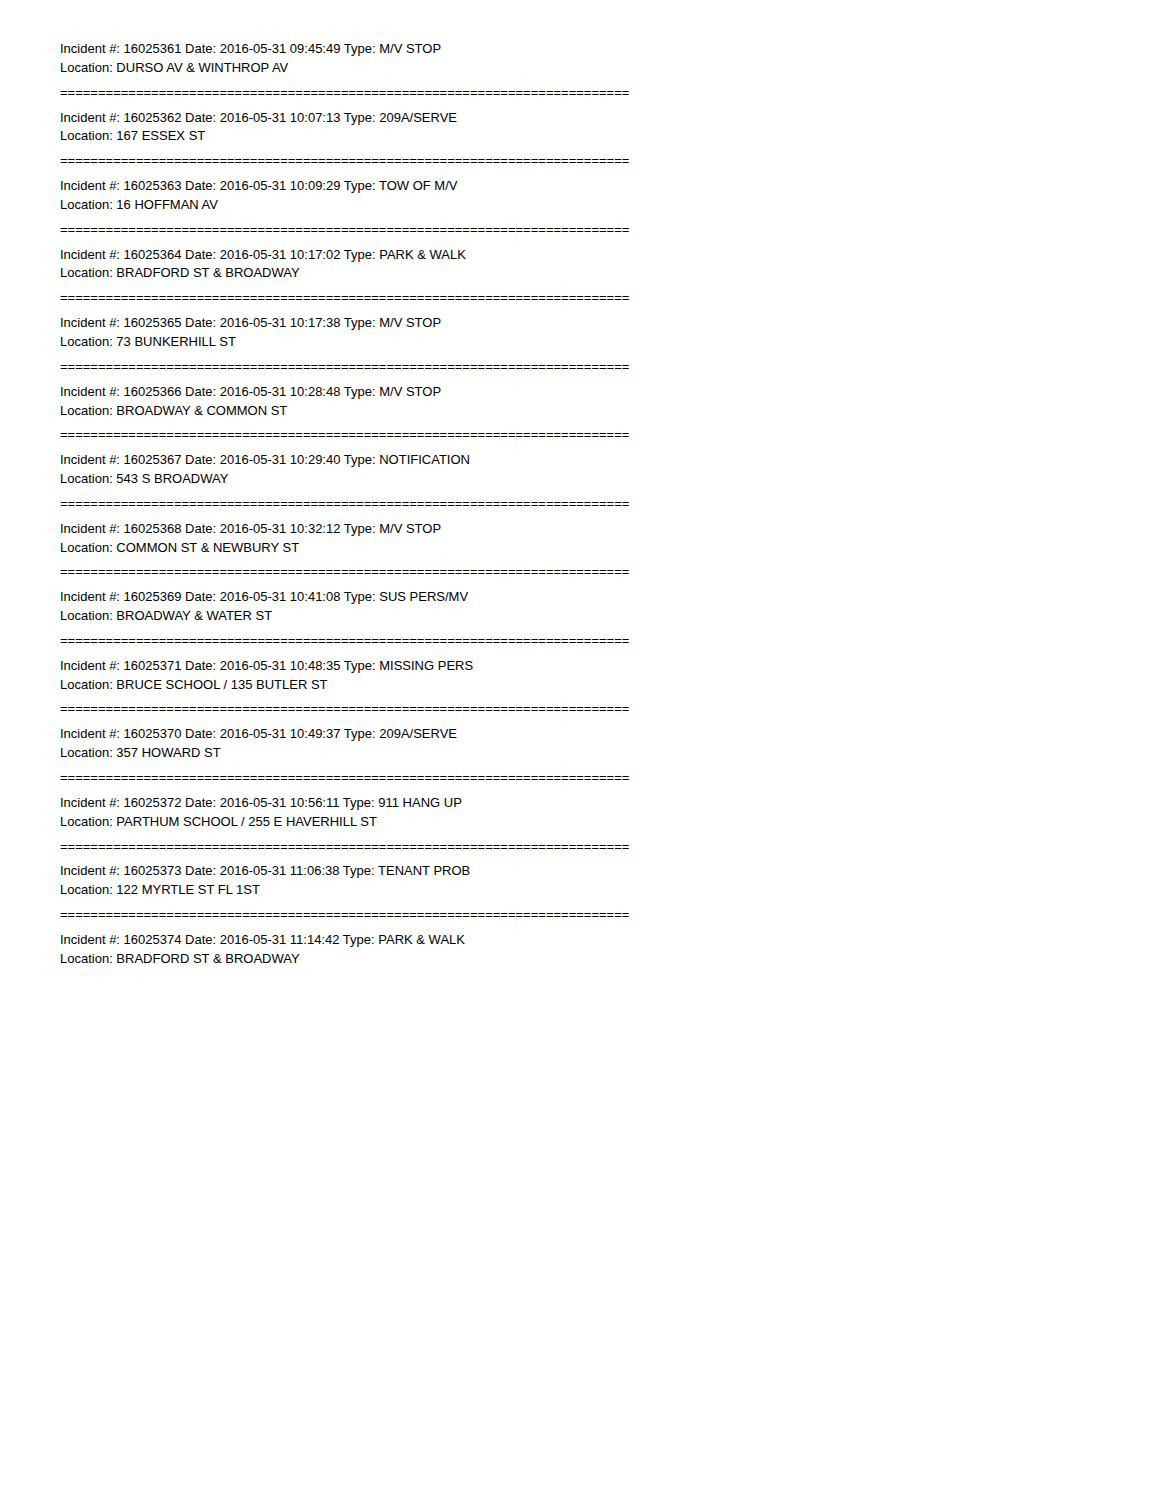Incident #: 16025361 Date: 2016-05-31 09:45:49 Type: M/V STOP
Location: DURSO AV & WINTHROP AV
===========================================================================
Incident #: 16025362 Date: 2016-05-31 10:07:13 Type: 209A/SERVE
Location: 167 ESSEX ST
===========================================================================
Incident #: 16025363 Date: 2016-05-31 10:09:29 Type: TOW OF M/V
Location: 16 HOFFMAN AV
===========================================================================
Incident #: 16025364 Date: 2016-05-31 10:17:02 Type: PARK & WALK
Location: BRADFORD ST & BROADWAY
===========================================================================
Incident #: 16025365 Date: 2016-05-31 10:17:38 Type: M/V STOP
Location: 73 BUNKERHILL ST
===========================================================================
Incident #: 16025366 Date: 2016-05-31 10:28:48 Type: M/V STOP
Location: BROADWAY & COMMON ST
===========================================================================
Incident #: 16025367 Date: 2016-05-31 10:29:40 Type: NOTIFICATION
Location: 543 S BROADWAY
===========================================================================
Incident #: 16025368 Date: 2016-05-31 10:32:12 Type: M/V STOP
Location: COMMON ST & NEWBURY ST
===========================================================================
Incident #: 16025369 Date: 2016-05-31 10:41:08 Type: SUS PERS/MV
Location: BROADWAY & WATER ST
===========================================================================
Incident #: 16025371 Date: 2016-05-31 10:48:35 Type: MISSING PERS
Location: BRUCE SCHOOL / 135 BUTLER ST
===========================================================================
Incident #: 16025370 Date: 2016-05-31 10:49:37 Type: 209A/SERVE
Location: 357 HOWARD ST
===========================================================================
Incident #: 16025372 Date: 2016-05-31 10:56:11 Type: 911 HANG UP
Location: PARTHUM SCHOOL / 255 E HAVERHILL ST
===========================================================================
Incident #: 16025373 Date: 2016-05-31 11:06:38 Type: TENANT PROB
Location: 122 MYRTLE ST FL 1ST
===========================================================================
Incident #: 16025374 Date: 2016-05-31 11:14:42 Type: PARK & WALK
Location: BRADFORD ST & BROADWAY